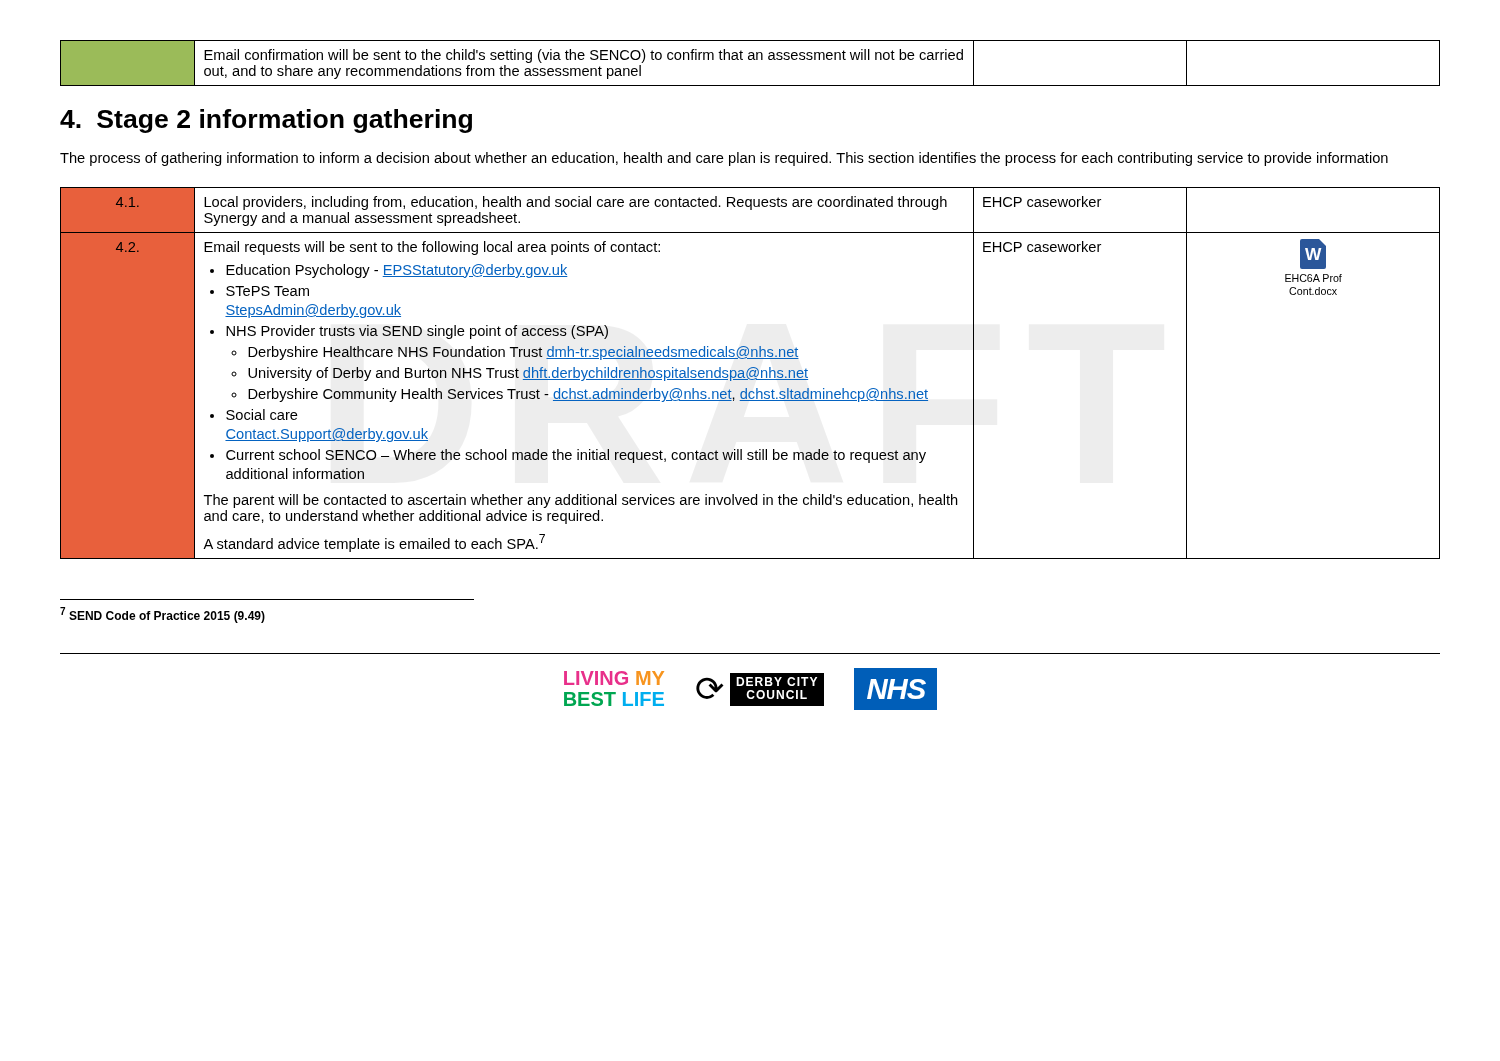DRAFT
| | Email confirmation will be sent to the child's setting (via the SENCO) to confirm that an assessment will not be carried out, and to share any recommendations from the assessment panel | | |
4. Stage 2 information gathering
The process of gathering information to inform a decision about whether an education, health and care plan is required. This section identifies the process for each contributing service to provide information
| 4.1. | Local providers, including from, education, health and social care are contacted. Requests are coordinated through Synergy and a manual assessment spreadsheet. | EHCP caseworker | |
| 4.2. | Email requests will be sent to the following local area points of contact: Education Psychology - EPSStatutory@derby.gov.uk STePS Team StepsAdmin@derby.gov.uk NHS Provider trusts via SEND single point of access (SPA) Derbyshire Healthcare NHS Foundation Trust dmh-tr.specialneedsmedicals@nhs.net University of Derby and Burton NHS Trust dhft.derbychildrenhospitalsendspa@nhs.net Derbyshire Community Health Services Trust - dchst.adminderby@nhs.net , dchst.sltadminehcp@nhs.net Social care Contact.Support@derby.gov.uk Current school SENCO – Where the school made the initial request, contact will still be made to request any additional information The parent will be contacted to ascertain whether any additional services are involved in the child's education, health and care, to understand whether additional advice is required. A standard advice template is emailed to each SPA. 7 | EHCP caseworker | W EHC6A Prof Cont.docx |
7 SEND Code of Practice 2015 (9.49)
LIVING MY
BEST LIFE
⟳ DERBY CITY
COUNCIL
NHS